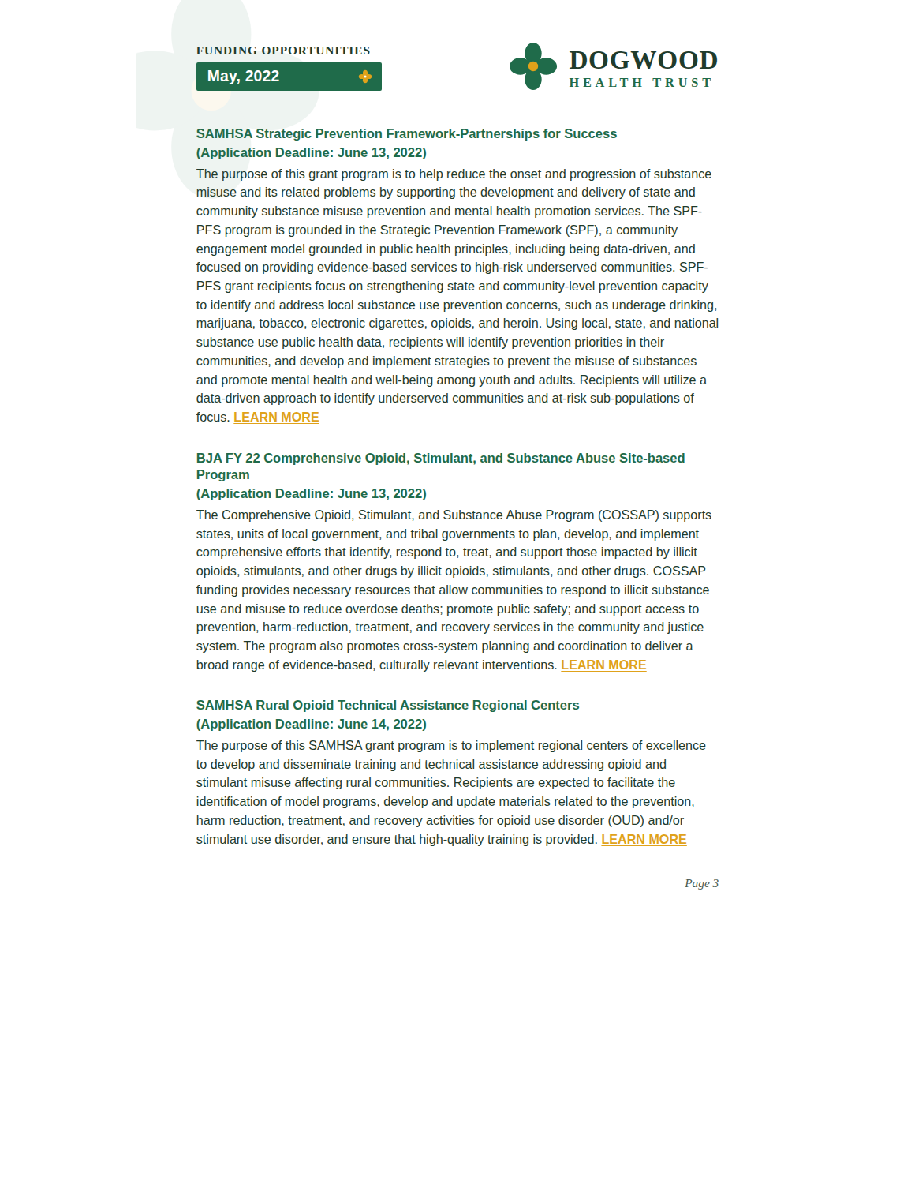Funding Opportunities
May, 2022
DOGWOOD HEALTH TRUST
SAMHSA Strategic Prevention Framework-Partnerships for Success
(Application Deadline: June 13, 2022)
The purpose of this grant program is to help reduce the onset and progression of substance misuse and its related problems by supporting the development and delivery of state and community substance misuse prevention and mental health promotion services. The SPF-PFS program is grounded in the Strategic Prevention Framework (SPF), a community engagement model grounded in public health principles, including being data-driven, and focused on providing evidence-based services to high-risk underserved communities. SPF-PFS grant recipients focus on strengthening state and community-level prevention capacity to identify and address local substance use prevention concerns, such as underage drinking, marijuana, tobacco, electronic cigarettes, opioids, and heroin. Using local, state, and national substance use public health data, recipients will identify prevention priorities in their communities, and develop and implement strategies to prevent the misuse of substances and promote mental health and well-being among youth and adults. Recipients will utilize a data-driven approach to identify underserved communities and at-risk sub-populations of focus. LEARN MORE
BJA FY 22 Comprehensive Opioid, Stimulant, and Substance Abuse Site-based Program
(Application Deadline: June 13, 2022)
The Comprehensive Opioid, Stimulant, and Substance Abuse Program (COSSAP) supports states, units of local government, and tribal governments to plan, develop, and implement comprehensive efforts that identify, respond to, treat, and support those impacted by illicit opioids, stimulants, and other drugs by illicit opioids, stimulants, and other drugs. COSSAP funding provides necessary resources that allow communities to respond to illicit substance use and misuse to reduce overdose deaths; promote public safety; and support access to prevention, harm-reduction, treatment, and recovery services in the community and justice system. The program also promotes cross-system planning and coordination to deliver a broad range of evidence-based, culturally relevant interventions. LEARN MORE
SAMHSA Rural Opioid Technical Assistance Regional Centers
(Application Deadline: June 14, 2022)
The purpose of this SAMHSA grant program is to implement regional centers of excellence to develop and disseminate training and technical assistance addressing opioid and stimulant misuse affecting rural communities. Recipients are expected to facilitate the identification of model programs, develop and update materials related to the prevention, harm reduction, treatment, and recovery activities for opioid use disorder (OUD) and/or stimulant use disorder, and ensure that high-quality training is provided. LEARN MORE
Page 3